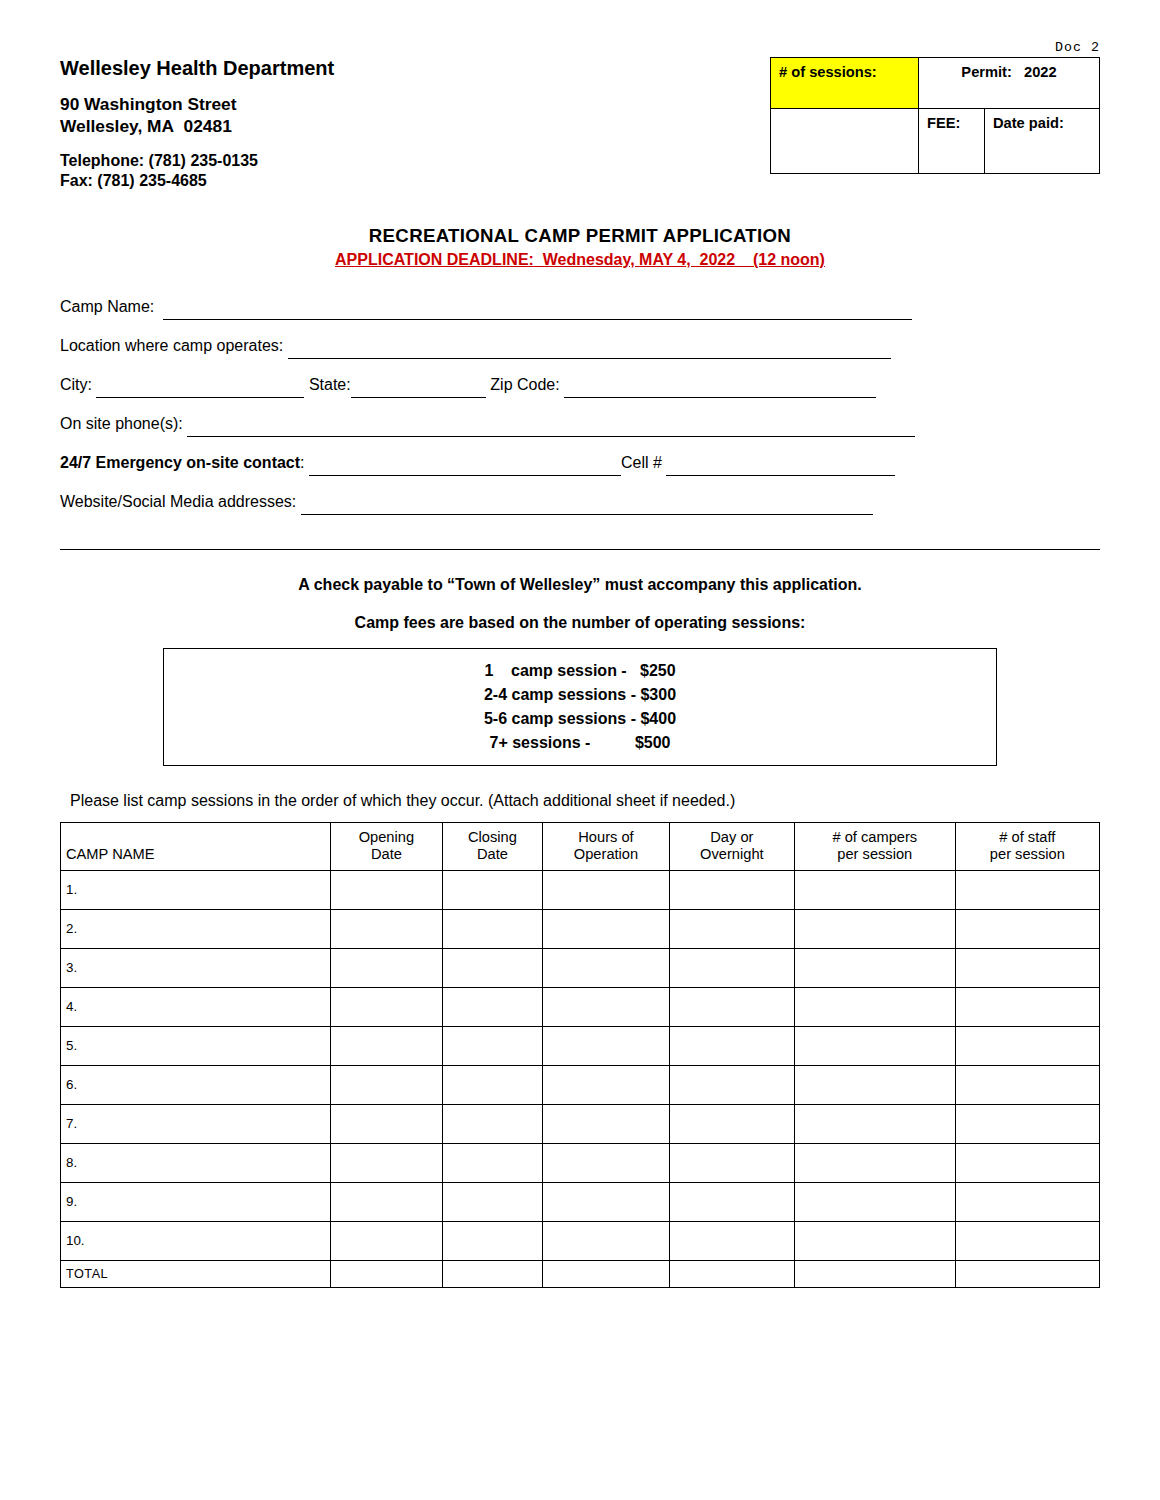Doc 2
Wellesley Health Department
90 Washington Street
Wellesley, MA 02481
Telephone: (781) 235-0135
Fax: (781) 235-4685
| # of sessions: | Permit: 2022 |
| | FEE: | Date paid: |
RECREATIONAL CAMP PERMIT APPLICATION
APPLICATION DEADLINE: Wednesday, MAY 4, 2022 (12 noon)
Camp Name:
Location where camp operates:
City: State: Zip Code:
On site phone(s):
24/7 Emergency on-site contact: Cell #
Website/Social Media addresses:
A check payable to “Town of Wellesley” must accompany this application.
Camp fees are based on the number of operating sessions:
1 camp session - $250 2-4 camp sessions - $300 5-6 camp sessions - $400 7+ sessions - $500
Please list camp sessions in the order of which they occur. (Attach additional sheet if needed.)
| CAMP NAME | Opening Date | Closing Date | Hours of Operation | Day or Overnight | # of campers per session | # of staff per session |
| --- | --- | --- | --- | --- | --- | --- |
| 1. | | | | | | |
| 2. | | | | | | |
| 3. | | | | | | |
| 4. | | | | | | |
| 5. | | | | | | |
| 6. | | | | | | |
| 7. | | | | | | |
| 8. | | | | | | |
| 9. | | | | | | |
| 10. | | | | | | |
| TOTAL | | | | | | |